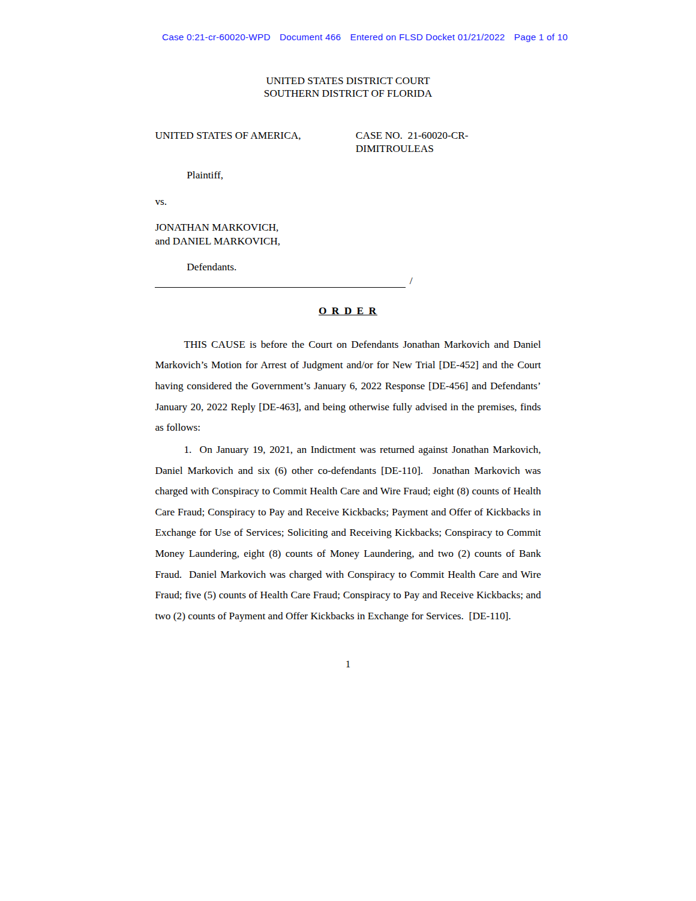Case 0:21-cr-60020-WPD Document 466 Entered on FLSD Docket 01/21/2022 Page 1 of 10
UNITED STATES DISTRICT COURT
SOUTHERN DISTRICT OF FLORIDA
UNITED STATES OF AMERICA,
CASE NO. 21-60020-CR-DIMITROULEAS
Plaintiff,
vs.
JONATHAN MARKOVICH,
and DANIEL MARKOVICH,
Defendants.
/
O R D E R
THIS CAUSE is before the Court on Defendants Jonathan Markovich and Daniel Markovich’s Motion for Arrest of Judgment and/or for New Trial [DE-452] and the Court having considered the Government’s January 6, 2022 Response [DE-456] and Defendants’ January 20, 2022 Reply [DE-463], and being otherwise fully advised in the premises, finds as follows:
1. On January 19, 2021, an Indictment was returned against Jonathan Markovich, Daniel Markovich and six (6) other co-defendants [DE-110]. Jonathan Markovich was charged with Conspiracy to Commit Health Care and Wire Fraud; eight (8) counts of Health Care Fraud; Conspiracy to Pay and Receive Kickbacks; Payment and Offer of Kickbacks in Exchange for Use of Services; Soliciting and Receiving Kickbacks; Conspiracy to Commit Money Laundering, eight (8) counts of Money Laundering, and two (2) counts of Bank Fraud. Daniel Markovich was charged with Conspiracy to Commit Health Care and Wire Fraud; five (5) counts of Health Care Fraud; Conspiracy to Pay and Receive Kickbacks; and two (2) counts of Payment and Offer Kickbacks in Exchange for Services. [DE-110].
1